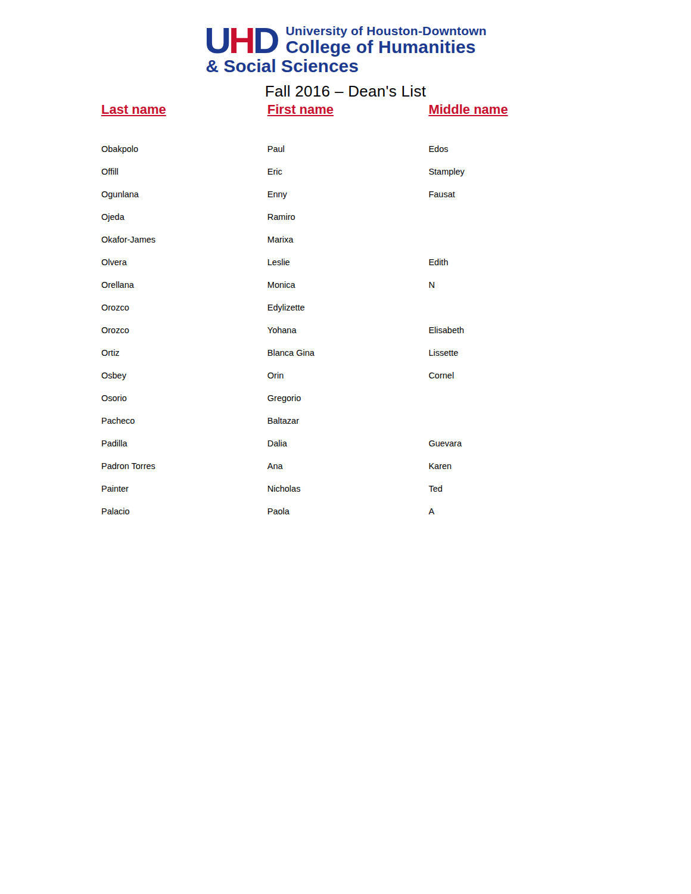UHD
University of Houston-Downtown
College of Humanities
& Social Sciences
Fall 2016 – Dean's List
| Last name | First name | Middle name |
| --- | --- | --- |
| Obakpolo | Paul | Edos |
| Offill | Eric | Stampley |
| Ogunlana | Enny | Fausat |
| Ojeda | Ramiro | |
| Okafor-James | Marixa | |
| Olvera | Leslie | Edith |
| Orellana | Monica | N |
| Orozco | Edylizette | |
| Orozco | Yohana | Elisabeth |
| Ortiz | Blanca Gina | Lissette |
| Osbey | Orin | Cornel |
| Osorio | Gregorio | |
| Pacheco | Baltazar | |
| Padilla | Dalia | Guevara |
| Padron Torres | Ana | Karen |
| Painter | Nicholas | Ted |
| Palacio | Paola | A |